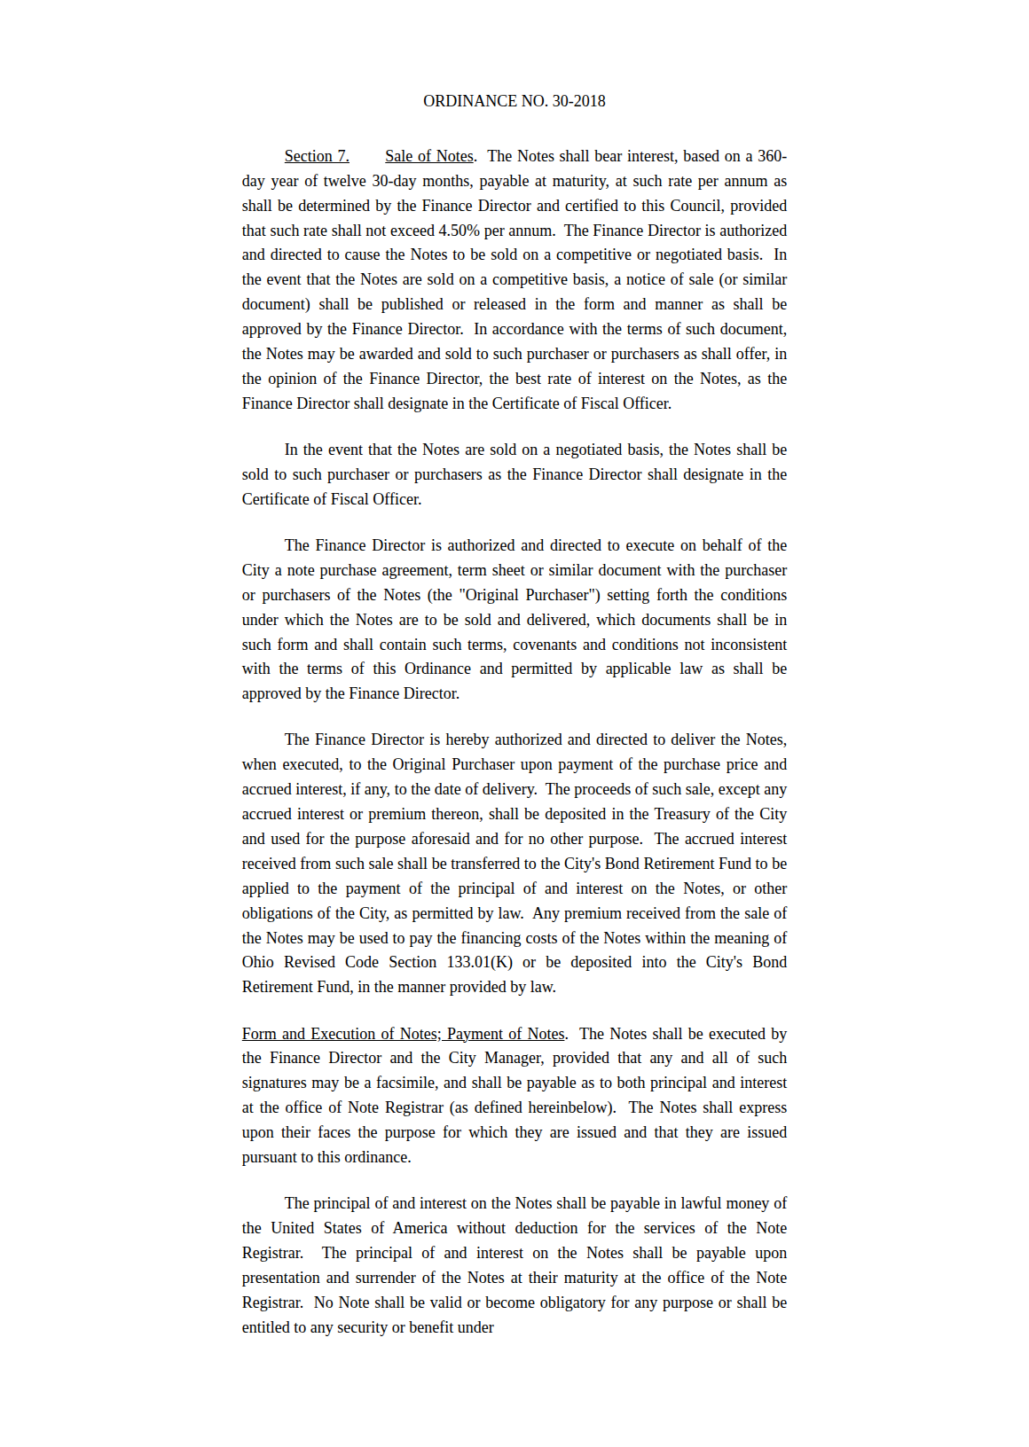ORDINANCE NO. 30-2018
Section 7. Sale of Notes. The Notes shall bear interest, based on a 360-day year of twelve 30-day months, payable at maturity, at such rate per annum as shall be determined by the Finance Director and certified to this Council, provided that such rate shall not exceed 4.50% per annum. The Finance Director is authorized and directed to cause the Notes to be sold on a competitive or negotiated basis. In the event that the Notes are sold on a competitive basis, a notice of sale (or similar document) shall be published or released in the form and manner as shall be approved by the Finance Director. In accordance with the terms of such document, the Notes may be awarded and sold to such purchaser or purchasers as shall offer, in the opinion of the Finance Director, the best rate of interest on the Notes, as the Finance Director shall designate in the Certificate of Fiscal Officer.
In the event that the Notes are sold on a negotiated basis, the Notes shall be sold to such purchaser or purchasers as the Finance Director shall designate in the Certificate of Fiscal Officer.
The Finance Director is authorized and directed to execute on behalf of the City a note purchase agreement, term sheet or similar document with the purchaser or purchasers of the Notes (the "Original Purchaser") setting forth the conditions under which the Notes are to be sold and delivered, which documents shall be in such form and shall contain such terms, covenants and conditions not inconsistent with the terms of this Ordinance and permitted by applicable law as shall be approved by the Finance Director.
The Finance Director is hereby authorized and directed to deliver the Notes, when executed, to the Original Purchaser upon payment of the purchase price and accrued interest, if any, to the date of delivery. The proceeds of such sale, except any accrued interest or premium thereon, shall be deposited in the Treasury of the City and used for the purpose aforesaid and for no other purpose. The accrued interest received from such sale shall be transferred to the City's Bond Retirement Fund to be applied to the payment of the principal of and interest on the Notes, or other obligations of the City, as permitted by law. Any premium received from the sale of the Notes may be used to pay the financing costs of the Notes within the meaning of Ohio Revised Code Section 133.01(K) or be deposited into the City's Bond Retirement Fund, in the manner provided by law.
Form and Execution of Notes; Payment of Notes. The Notes shall be executed by the Finance Director and the City Manager, provided that any and all of such signatures may be a facsimile, and shall be payable as to both principal and interest at the office of Note Registrar (as defined hereinbelow). The Notes shall express upon their faces the purpose for which they are issued and that they are issued pursuant to this ordinance.
The principal of and interest on the Notes shall be payable in lawful money of the United States of America without deduction for the services of the Note Registrar. The principal of and interest on the Notes shall be payable upon presentation and surrender of the Notes at their maturity at the office of the Note Registrar. No Note shall be valid or become obligatory for any purpose or shall be entitled to any security or benefit under